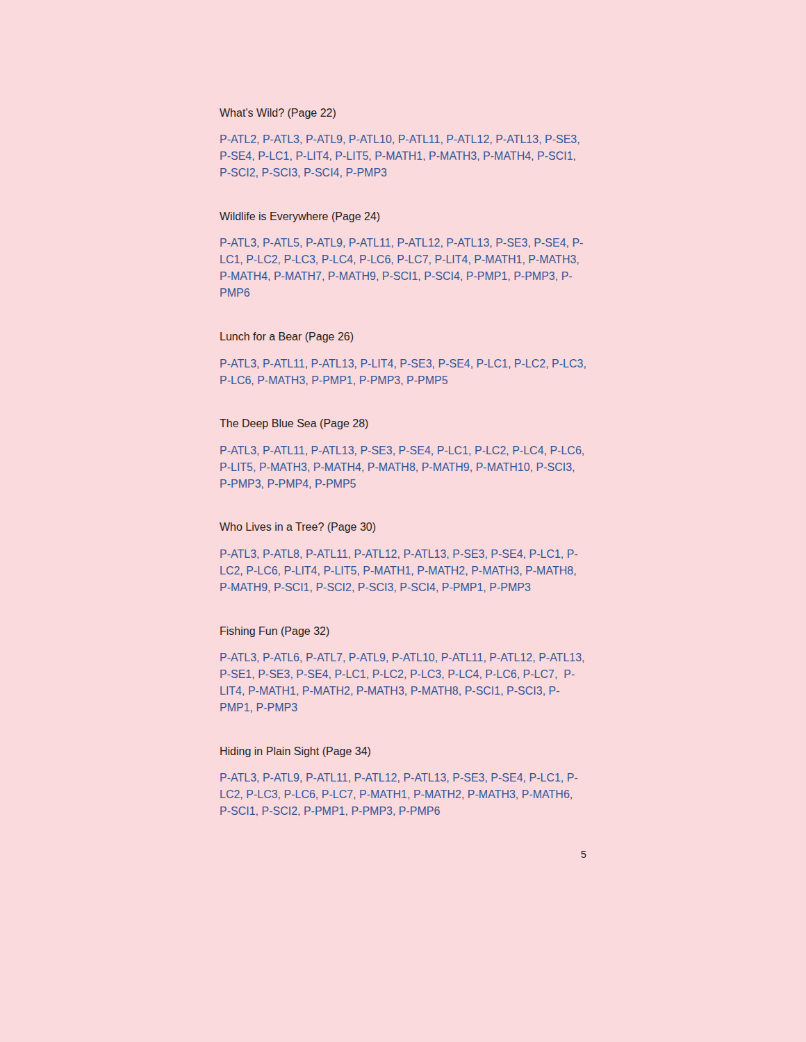What’s Wild? (Page 22)
P-ATL2, P-ATL3, P-ATL9, P-ATL10, P-ATL11, P-ATL12, P-ATL13, P-SE3, P-SE4, P-LC1, P-LIT4, P-LIT5, P-MATH1, P-MATH3, P-MATH4, P-SCI1, P-SCI2, P-SCI3, P-SCI4, P-PMP3
Wildlife is Everywhere (Page 24)
P-ATL3, P-ATL5, P-ATL9, P-ATL11, P-ATL12, P-ATL13, P-SE3, P-SE4, P-LC1, P-LC2, P-LC3, P-LC4, P-LC6, P-LC7, P-LIT4, P-MATH1, P-MATH3, P-MATH4, P-MATH7, P-MATH9, P-SCI1, P-SCI4, P-PMP1, P-PMP3, P-PMP6
Lunch for a Bear (Page 26)
P-ATL3, P-ATL11, P-ATL13, P-LIT4, P-SE3, P-SE4, P-LC1, P-LC2, P-LC3, P-LC6, P-MATH3, P-PMP1, P-PMP3, P-PMP5
The Deep Blue Sea (Page 28)
P-ATL3, P-ATL11, P-ATL13, P-SE3, P-SE4, P-LC1, P-LC2, P-LC4, P-LC6, P-LIT5, P-MATH3, P-MATH4, P-MATH8, P-MATH9, P-MATH10, P-SCI3, P-PMP3, P-PMP4, P-PMP5
Who Lives in a Tree? (Page 30)
P-ATL3, P-ATL8, P-ATL11, P-ATL12, P-ATL13, P-SE3, P-SE4, P-LC1, P-LC2, P-LC6, P-LIT4, P-LIT5, P-MATH1, P-MATH2, P-MATH3, P-MATH8, P-MATH9, P-SCI1, P-SCI2, P-SCI3, P-SCI4, P-PMP1, P-PMP3
Fishing Fun (Page 32)
P-ATL3, P-ATL6, P-ATL7, P-ATL9, P-ATL10, P-ATL11, P-ATL12, P-ATL13, P-SE1, P-SE3, P-SE4, P-LC1, P-LC2, P-LC3, P-LC4, P-LC6, P-LC7, P-LIT4, P-MATH1, P-MATH2, P-MATH3, P-MATH8, P-SCI1, P-SCI3, P-PMP1, P-PMP3
Hiding in Plain Sight (Page 34)
P-ATL3, P-ATL9, P-ATL11, P-ATL12, P-ATL13, P-SE3, P-SE4, P-LC1, P-LC2, P-LC3, P-LC6, P-LC7, P-MATH1, P-MATH2, P-MATH3, P-MATH6, P-SCI1, P-SCI2, P-PMP1, P-PMP3, P-PMP6
5